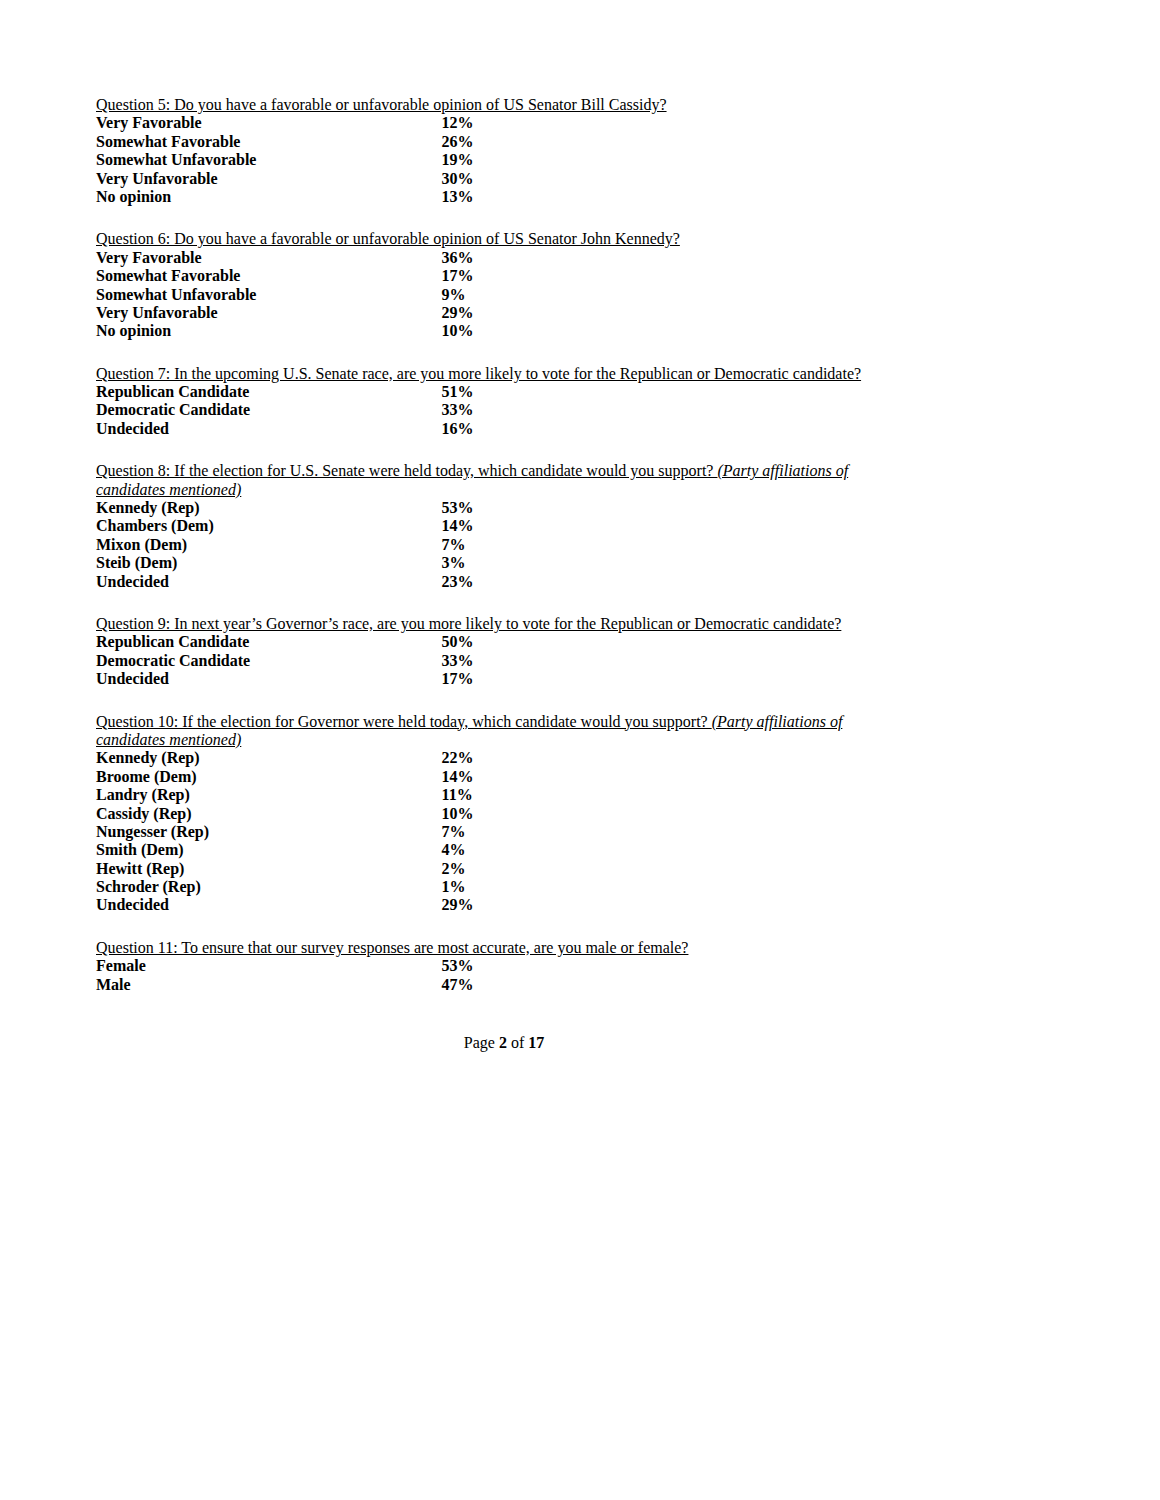Question 5: Do you have a favorable or unfavorable opinion of US Senator Bill Cassidy?
| Very Favorable | 12% |
| Somewhat Favorable | 26% |
| Somewhat Unfavorable | 19% |
| Very Unfavorable | 30% |
| No opinion | 13% |
Question 6: Do you have a favorable or unfavorable opinion of US Senator John Kennedy?
| Very Favorable | 36% |
| Somewhat Favorable | 17% |
| Somewhat Unfavorable | 9% |
| Very Unfavorable | 29% |
| No opinion | 10% |
Question 7: In the upcoming U.S. Senate race, are you more likely to vote for the Republican or Democratic candidate?
| Republican Candidate | 51% |
| Democratic Candidate | 33% |
| Undecided | 16% |
Question 8: If the election for U.S. Senate were held today, which candidate would you support? (Party affiliations of candidates mentioned)
| Kennedy (Rep) | 53% |
| Chambers (Dem) | 14% |
| Mixon (Dem) | 7% |
| Steib (Dem) | 3% |
| Undecided | 23% |
Question 9: In next year’s Governor’s race, are you more likely to vote for the Republican or Democratic candidate?
| Republican Candidate | 50% |
| Democratic Candidate | 33% |
| Undecided | 17% |
Question 10: If the election for Governor were held today, which candidate would you support? (Party affiliations of candidates mentioned)
| Kennedy (Rep) | 22% |
| Broome (Dem) | 14% |
| Landry (Rep) | 11% |
| Cassidy (Rep) | 10% |
| Nungesser (Rep) | 7% |
| Smith (Dem) | 4% |
| Hewitt (Rep) | 2% |
| Schroder (Rep) | 1% |
| Undecided | 29% |
Question 11: To ensure that our survey responses are most accurate, are you male or female?
| Female | 53% |
| Male | 47% |
Page 2 of 17